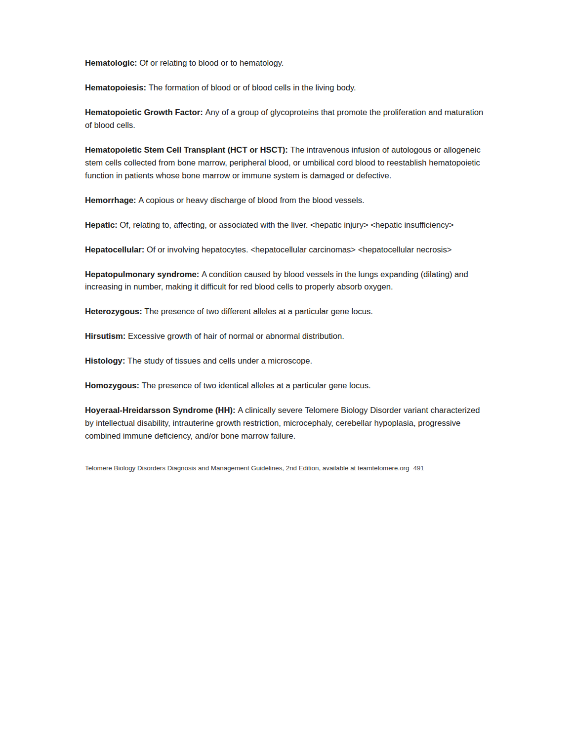Hematologic:
Of or relating to blood or to hematology.
Hematopoiesis:
The formation of blood or of blood cells in the living body.
Hematopoietic Growth Factor:
Any of a group of glycoproteins that promote the proliferation and maturation of blood cells.
Hematopoietic Stem Cell Transplant (HCT or HSCT):
The intravenous infusion of autologous or allogeneic stem cells collected from bone marrow, peripheral blood, or umbilical cord blood to reestablish hematopoietic function in patients whose bone marrow or immune system is damaged or defective.
Hemorrhage:
A copious or heavy discharge of blood from the blood vessels.
Hepatic:
Of, relating to, affecting, or associated with the liver. <hepatic injury> <hepatic insufficiency>
Hepatocellular:
Of or involving hepatocytes. <hepatocellular carcinomas> <hepatocellular necrosis>
Hepatopulmonary syndrome:
A condition caused by blood vessels in the lungs expanding (dilating) and increasing in number, making it difficult for red blood cells to properly absorb oxygen.
Heterozygous:
The presence of two different alleles at a particular gene locus.
Hirsutism:
Excessive growth of hair of normal or abnormal distribution.
Histology:
The study of tissues and cells under a microscope.
Homozygous:
The presence of two identical alleles at a particular gene locus.
Hoyeraal-Hreidarsson Syndrome (HH):
A clinically severe Telomere Biology Disorder variant characterized by intellectual disability, intrauterine growth restriction, microcephaly, cerebellar hypoplasia, progressive combined immune deficiency, and/or bone marrow failure.
Telomere Biology Disorders Diagnosis and Management Guidelines, 2nd Edition, available at teamtelomere.org491